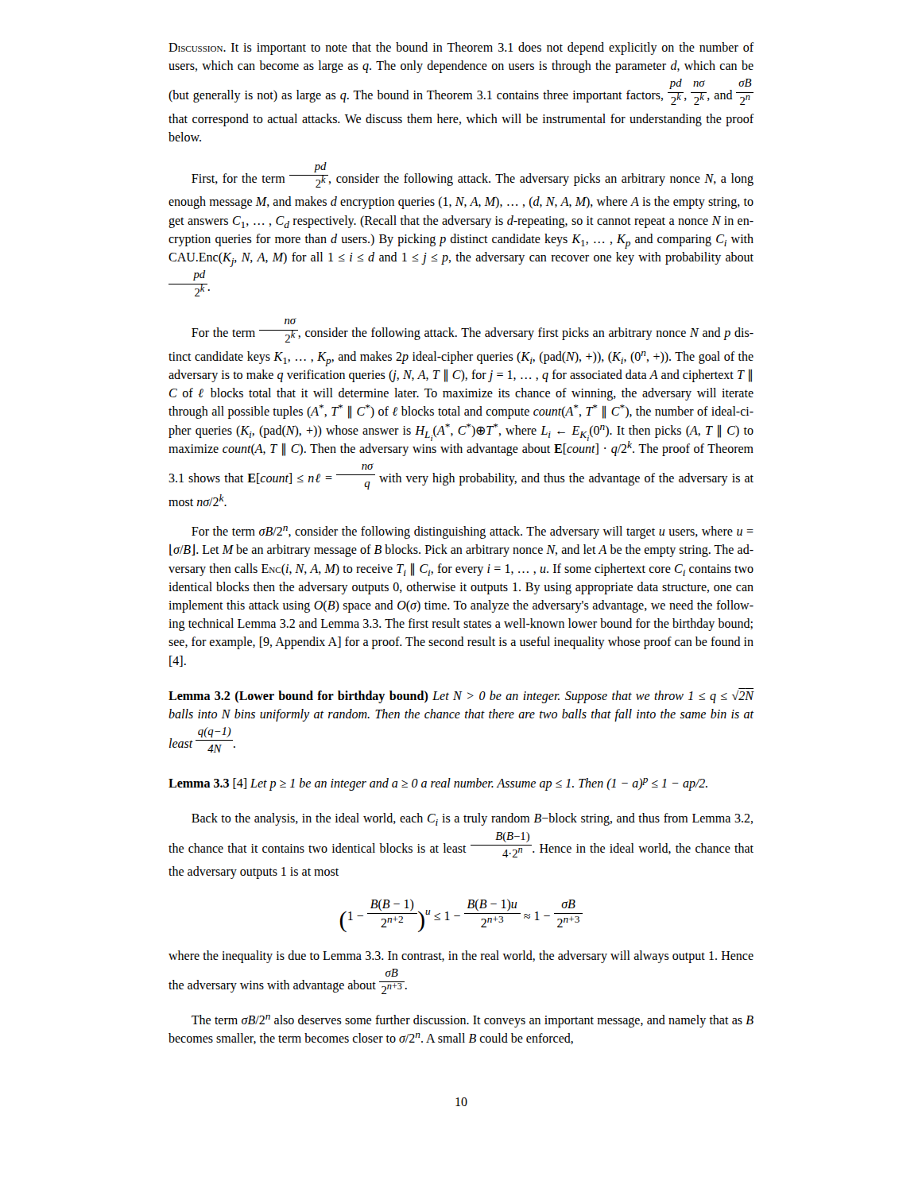Discussion. It is important to note that the bound in Theorem 3.1 does not depend explicitly on the number of users, which can become as large as q. The only dependence on users is through the parameter d, which can be (but generally is not) as large as q. The bound in Theorem 3.1 contains three important factors, pd 2k, nσ 2k, and σB 2n that correspond to actual attacks. We discuss them here, which will be instrumental for understanding the proof below.
First, for the term pd 2k, consider the following attack. The adversary picks an arbitrary nonce N, a long enough message M, and makes d encryption queries (1, N, A, M), … , (d, N, A, M), where A is the empty string, to get answers C1, … , Cd respectively. (Recall that the adversary is d-repeating, so it cannot repeat a nonce N in encryption queries for more than d users.) By picking p distinct candidate keys K1, … , Kp and comparing Ci with CAU.Enc(Kj, N, A, M) for all 1 ≤ i ≤ d and 1 ≤ j ≤ p, the adversary can recover one key with probability about pd 2k.
For the term nσ 2k, consider the following attack. The adversary first picks an arbitrary nonce N and p distinct candidate keys K1, … , Kp, and makes 2p ideal-cipher queries (Ki, (pad(N), +)), (Ki, (0n, +)). The goal of the adversary is to make q verification queries (j, N, A, T ∥ C), for j = 1, … , q for associated data A and ciphertext T ∥ C of ℓ blocks total that it will determine later. To maximize its chance of winning, the adversary will iterate through all possible tuples (A*, T* ∥ C*) of ℓ blocks total and compute count(A*, T* ∥ C*), the number of ideal-cipher queries (Ki, (pad(N), +)) whose answer is HLi(A*, C*)⊕T*, where Li ← EKi(0n). It then picks (A, T ∥ C) to maximize count(A, T ∥ C). Then the adversary wins with advantage about E[count] · q/2k. The proof of Theorem 3.1 shows that E[count] ≤ nℓ = nσ q with very high probability, and thus the advantage of the adversary is at most nσ/2k.
For the term σB/2n, consider the following distinguishing attack. The adversary will target u users, where u = ⌊σ/B⌋. Let M be an arbitrary message of B blocks. Pick an arbitrary nonce N, and let A be the empty string. The adversary then calls Enc(i, N, A, M) to receive Ti ∥ Ci, for every i = 1, … , u. If some ciphertext core Ci contains two identical blocks then the adversary outputs 0, otherwise it outputs 1. By using appropriate data structure, one can implement this attack using O(B) space and O(σ) time. To analyze the adversary's advantage, we need the following technical Lemma 3.2 and Lemma 3.3. The first result states a well-known lower bound for the birthday bound; see, for example, [9, Appendix A] for a proof. The second result is a useful inequality whose proof can be found in [4].
Lemma 3.2 (Lower bound for birthday bound) Let N > 0 be an integer. Suppose that we throw 1 ≤ q ≤ √2N balls into N bins uniformly at random. Then the chance that there are two balls that fall into the same bin is at least q(q−1) 4N.
Lemma 3.3 [4] Let p ≥ 1 be an integer and a ≥ 0 a real number. Assume ap ≤ 1. Then (1 − a)p ≤ 1 − ap/2.
Back to the analysis, in the ideal world, each Ci is a truly random B−block string, and thus from Lemma 3.2, the chance that it contains two identical blocks is at least B(B−1) 4·2n. Hence in the ideal world, the chance that the adversary outputs 1 is at most
(1 − B(B − 1) 2n+2)u ≤ 1 − B(B − 1)u 2n+3 ≈ 1 − σB 2n+3
where the inequality is due to Lemma 3.3. In contrast, in the real world, the adversary will always output 1. Hence the adversary wins with advantage about σB 2n+3.
The term σB/2n also deserves some further discussion. It conveys an important message, and namely that as B becomes smaller, the term becomes closer to σ/2n. A small B could be enforced,
10